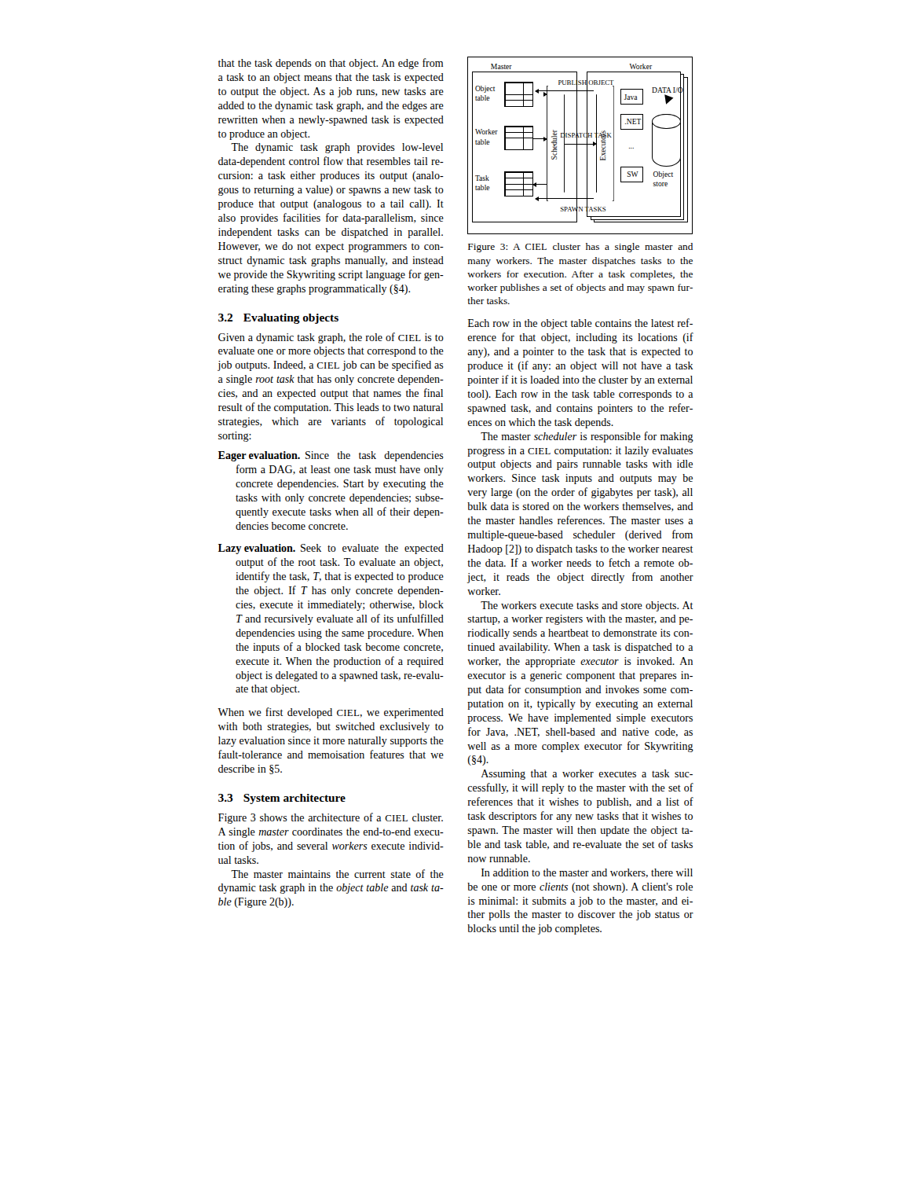that the task depends on that object. An edge from a task to an object means that the task is expected to output the object. As a job runs, new tasks are added to the dynamic task graph, and the edges are rewritten when a newly-spawned task is expected to produce an object.
The dynamic task graph provides low-level data-dependent control flow that resembles tail recursion: a task either produces its output (analogous to returning a value) or spawns a new task to produce that output (analogous to a tail call). It also provides facilities for data-parallelism, since independent tasks can be dispatched in parallel. However, we do not expect programmers to construct dynamic task graphs manually, and instead we provide the Skywriting script language for generating these graphs programmatically (§4).
3.2 Evaluating objects
Given a dynamic task graph, the role of CIEL is to evaluate one or more objects that correspond to the job outputs. Indeed, a CIEL job can be specified as a single root task that has only concrete dependencies, and an expected output that names the final result of the computation. This leads to two natural strategies, which are variants of topological sorting:
Eager evaluation.
Since the task dependencies form a DAG, at least one task must have only concrete dependencies. Start by executing the tasks with only concrete dependencies; subsequently execute tasks when all of their dependencies become concrete.
Lazy evaluation.
Seek to evaluate the expected output of the root task. To evaluate an object, identify the task, T, that is expected to produce the object. If T has only concrete dependencies, execute it immediately; otherwise, block T and recursively evaluate all of its unfulfilled dependencies using the same procedure. When the inputs of a blocked task become concrete, execute it. When the production of a required object is delegated to a spawned task, re-evaluate that object.
When we first developed CIEL, we experimented with both strategies, but switched exclusively to lazy evaluation since it more naturally supports the fault-tolerance and memoisation features that we describe in §5.
3.3 System architecture
Figure 3 shows the architecture of a CIEL cluster. A single master coordinates the end-to-end execution of jobs, and several workers execute individual tasks.
The master maintains the current state of the dynamic task graph in the object table and task table (Figure 2(b)).
Master
Worker
Object
table
Worker
table
Task
table
Scheduler
Executors
Java
.NET
...
SW
Object
store
DATA I/O
PUBLISH OBJECT
DISPATCH TASK
SPAWN TASKS
Figure 3: A CIEL cluster has a single master and many workers. The master dispatches tasks to the workers for execution. After a task completes, the worker publishes a set of objects and may spawn further tasks.
Each row in the object table contains the latest reference for that object, including its locations (if any), and a pointer to the task that is expected to produce it (if any: an object will not have a task pointer if it is loaded into the cluster by an external tool). Each row in the task table corresponds to a spawned task, and contains pointers to the references on which the task depends.
The master scheduler is responsible for making progress in a CIEL computation: it lazily evaluates output objects and pairs runnable tasks with idle workers. Since task inputs and outputs may be very large (on the order of gigabytes per task), all bulk data is stored on the workers themselves, and the master handles references. The master uses a multiple-queue-based scheduler (derived from Hadoop [2]) to dispatch tasks to the worker nearest the data. If a worker needs to fetch a remote object, it reads the object directly from another worker.
The workers execute tasks and store objects. At startup, a worker registers with the master, and periodically sends a heartbeat to demonstrate its continued availability. When a task is dispatched to a worker, the appropriate executor is invoked. An executor is a generic component that prepares input data for consumption and invokes some computation on it, typically by executing an external process. We have implemented simple executors for Java, .NET, shell-based and native code, as well as a more complex executor for Skywriting (§4).
Assuming that a worker executes a task successfully, it will reply to the master with the set of references that it wishes to publish, and a list of task descriptors for any new tasks that it wishes to spawn. The master will then update the object table and task table, and re-evaluate the set of tasks now runnable.
In addition to the master and workers, there will be one or more clients (not shown). A client's role is minimal: it submits a job to the master, and either polls the master to discover the job status or blocks until the job completes.